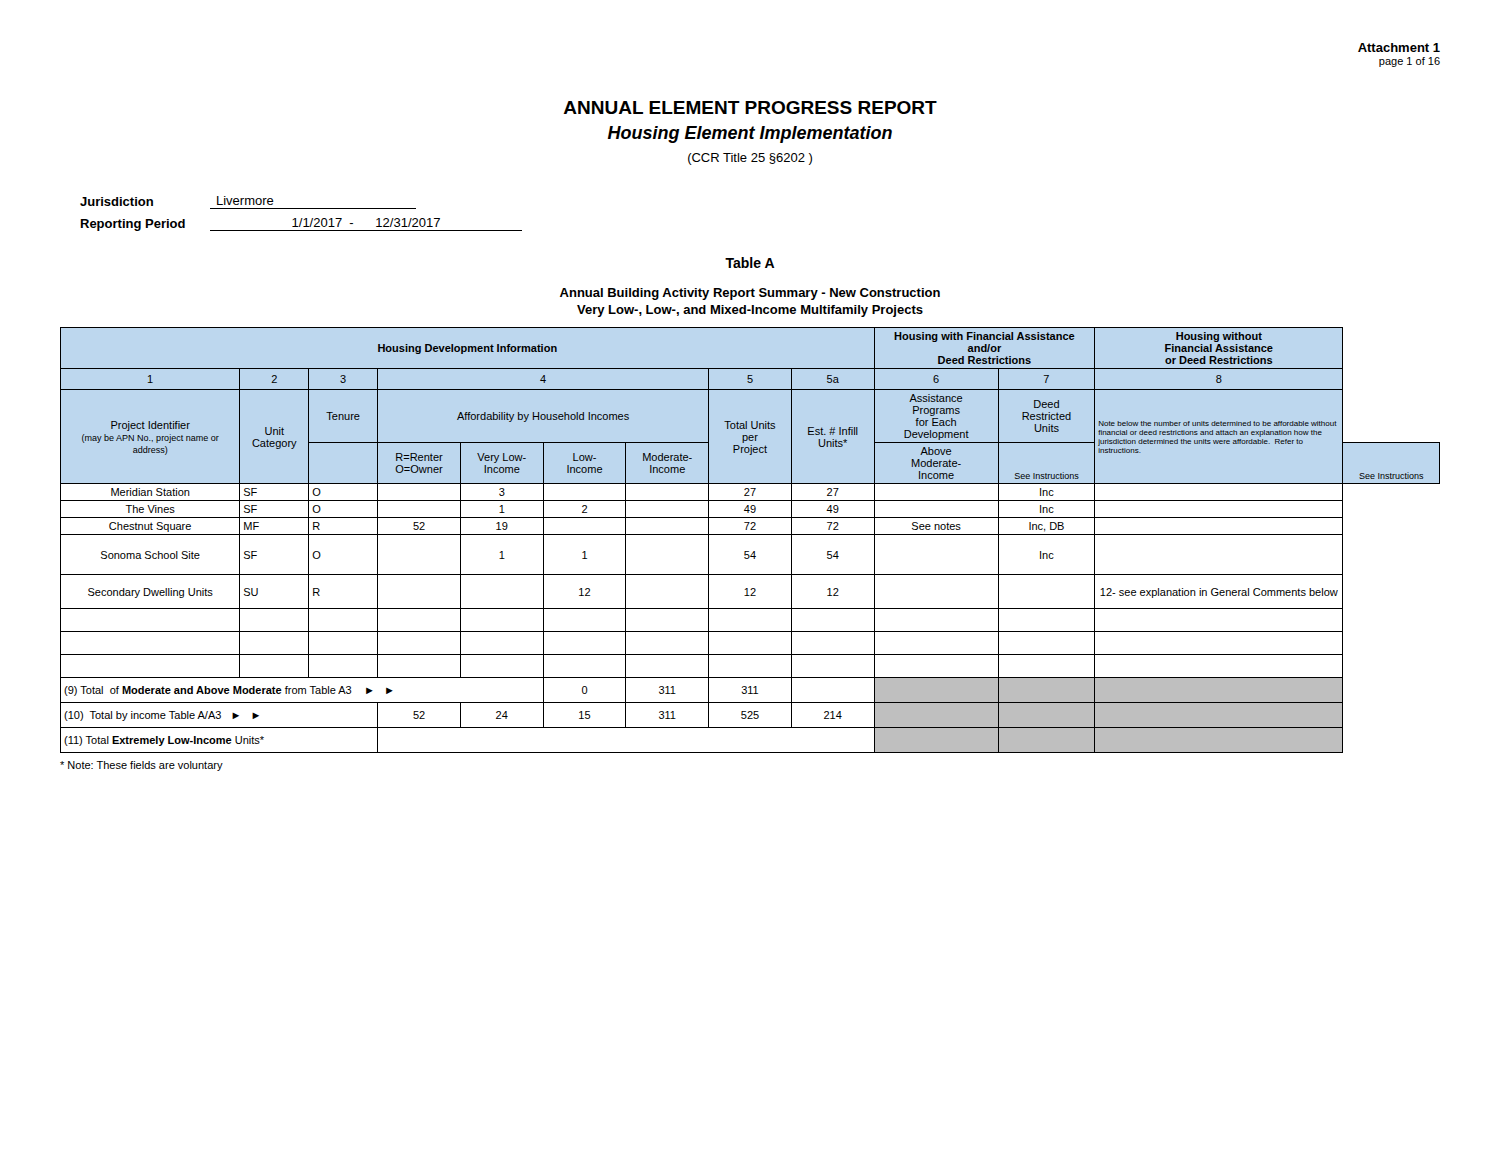Attachment 1
page 1 of 16
ANNUAL ELEMENT PROGRESS REPORT
Housing Element Implementation
(CCR Title 25 §6202 )
Jurisdiction Livermore
Reporting Period 1/1/2017 - 12/31/2017
Table A
Annual Building Activity Report Summary - New Construction
Very Low-, Low-, and Mixed-Income Multifamily Projects
| Housing Development Information | Housing with Financial Assistance and/or Deed Restrictions | Housing without Financial Assistance or Deed Restrictions |
| --- | --- | --- |
| 1 | 2 | 3 | 4 | 5 | 5a | 6 | 7 | 8 |
| Project Identifier (may be APN No., project name or address) | Unit Category | Tenure | Affordability by Household Incomes | Total Units per Project | Est. # Infill Units* | Assistance Programs for Each Development | Deed Restricted Units | Note below the number of units determined to be affordable without financial or deed restrictions and attach an explanation how the jurisdiction determined the units were affordable. Refer to instructions. |
| R=Renter O=Owner | Very Low- Income | Low- Income | Moderate- Income | Above Moderate- Income | See Instructions | See Instructions |
| Meridian Station | SF | O | | 3 | | | 27 | 27 | | Inc | |
| The Vines | SF | O | | 1 | 2 | | 49 | 49 | | Inc | |
| Chestnut Square | MF | R | 52 | 19 | | | 72 | 72 | See notes | Inc, DB | |
| Sonoma School Site | SF | O | | 1 | 1 | | 54 | 54 | | Inc | |
| Secondary Dwelling Units | SU | R | | | 12 | | 12 | 12 | | | 12- see explanation in General Comments below |
| (9) Total of Moderate and Above Moderate from Table A3 ► ► | 0 | 311 | 311 | | | | |
| (10) Total by income Table A/A3 ► ► | 52 | 24 | 15 | 311 | 525 | 214 | | | |
| (11) Total Extremely Low-Income Units* | | | | |
* Note: These fields are voluntary